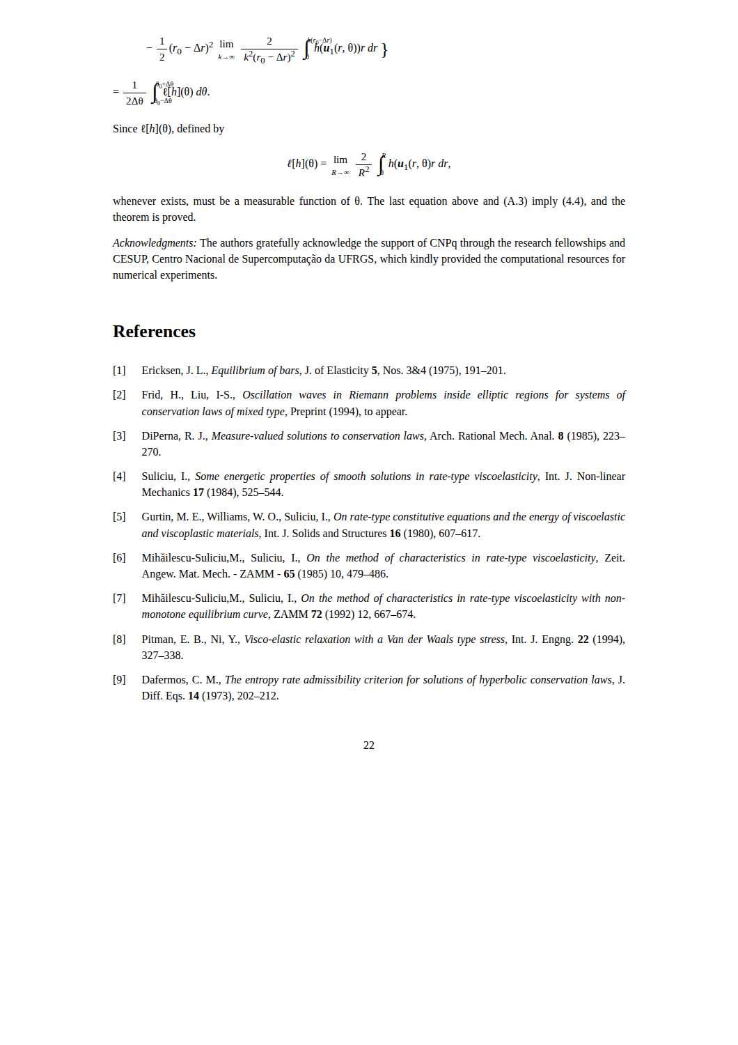− 12(r0 − Δr)2 lim k→∞ 2 k2(r0 − Δr)2 k(r0−Δr)∫0 h(u1(r, θ))r dr }
= 12Δθ θ0+Δθ∫θ0−Δθ ℓ[h](θ) dθ.
Since ℓ[h](θ), defined by
ℓ[h](θ) = lim R→∞ 2 R2 R∫0 h(u1(r, θ)r dr,
whenever exists, must be a measurable function of θ. The last equation above and (A.3) imply (4.4), and the theorem is proved.
Acknowledgments: The authors gratefully acknowledge the support of CNPq through the research fellowships and CESUP, Centro Nacional de Supercomputação da UFRGS, which kindly provided the computational resources for numerical experiments.
References
[1] Ericksen, J. L., Equilibrium of bars, J. of Elasticity 5, Nos. 3&4 (1975), 191–201.
[2] Frid, H., Liu, I-S., Oscillation waves in Riemann problems inside elliptic regions for systems of conservation laws of mixed type, Preprint (1994), to appear.
[3] DiPerna, R. J., Measure-valued solutions to conservation laws, Arch. Rational Mech. Anal. 8 (1985), 223–270.
[4] Suliciu, I., Some energetic properties of smooth solutions in rate-type viscoelasticity, Int. J. Non-linear Mechanics 17 (1984), 525–544.
[5] Gurtin, M. E., Williams, W. O., Suliciu, I., On rate-type constitutive equations and the energy of viscoelastic and viscoplastic materials, Int. J. Solids and Structures 16 (1980), 607–617.
[6] Mihăilescu-Suliciu,M., Suliciu, I., On the method of characteristics in rate-type viscoelasticity, Zeit. Angew. Mat. Mech. - ZAMM - 65 (1985) 10, 479–486.
[7] Mihăilescu-Suliciu,M., Suliciu, I., On the method of characteristics in rate-type viscoelasticity with non-monotone equilibrium curve, ZAMM 72 (1992) 12, 667–674.
[8] Pitman, E. B., Ni, Y., Visco-elastic relaxation with a Van der Waals type stress, Int. J. Engng. 22 (1994), 327–338.
[9] Dafermos, C. M., The entropy rate admissibility criterion for solutions of hyperbolic conservation laws, J. Diff. Eqs. 14 (1973), 202–212.
22